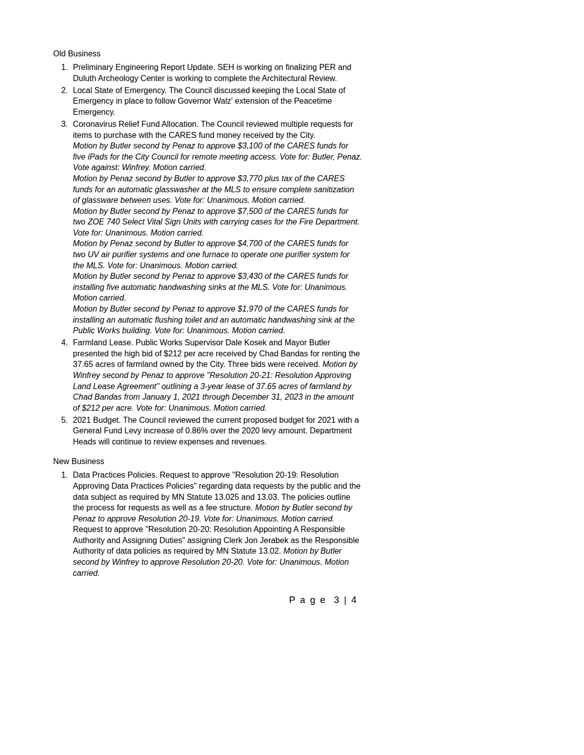Old Business
Preliminary Engineering Report Update. SEH is working on finalizing PER and Duluth Archeology Center is working to complete the Architectural Review.
Local State of Emergency. The Council discussed keeping the Local State of Emergency in place to follow Governor Walz' extension of the Peacetime Emergency.
Coronavirus Relief Fund Allocation. The Council reviewed multiple requests for items to purchase with the CARES fund money received by the City. Motion by Butler second by Penaz to approve $3,100 of the CARES funds for five iPads for the City Council for remote meeting access. Vote for: Butler, Penaz. Vote against: Winfrey. Motion carried. Motion by Penaz second by Butler to approve $3,770 plus tax of the CARES funds for an automatic glasswasher at the MLS to ensure complete sanitization of glassware between uses. Vote for: Unanimous. Motion carried. Motion by Butler second by Penaz to approve $7,500 of the CARES funds for two ZOE 740 Select Vital Sign Units with carrying cases for the Fire Department. Vote for: Unanimous. Motion carried. Motion by Penaz second by Butler to approve $4,700 of the CARES funds for two UV air purifier systems and one furnace to operate one purifier system for the MLS. Vote for: Unanimous. Motion carried. Motion by Butler second by Penaz to approve $3,430 of the CARES funds for installing five automatic handwashing sinks at the MLS. Vote for: Unanimous. Motion carried. Motion by Butler second by Penaz to approve $1,970 of the CARES funds for installing an automatic flushing toilet and an automatic handwashing sink at the Public Works building. Vote for: Unanimous. Motion carried.
Farmland Lease. Public Works Supervisor Dale Kosek and Mayor Butler presented the high bid of $212 per acre received by Chad Bandas for renting the 37.65 acres of farmland owned by the City. Three bids were received. Motion by Winfrey second by Penaz to approve "Resolution 20-21: Resolution Approving Land Lease Agreement" outlining a 3-year lease of 37.65 acres of farmland by Chad Bandas from January 1, 2021 through December 31, 2023 in the amount of $212 per acre. Vote for: Unanimous. Motion carried.
2021 Budget. The Council reviewed the current proposed budget for 2021 with a General Fund Levy increase of 0.86% over the 2020 levy amount. Department Heads will continue to review expenses and revenues.
New Business
Data Practices Policies. Request to approve "Resolution 20-19: Resolution Approving Data Practices Policies" regarding data requests by the public and the data subject as required by MN Statute 13.025 and 13.03. The policies outline the process for requests as well as a fee structure. Motion by Butler second by Penaz to approve Resolution 20-19. Vote for: Unanimous. Motion carried. Request to approve "Resolution 20-20: Resolution Appointing A Responsible Authority and Assigning Duties" assigning Clerk Jon Jerabek as the Responsible Authority of data policies as required by MN Statute 13.02. Motion by Butler second by Winfrey to approve Resolution 20-20. Vote for: Unanimous. Motion carried.
P a g e 3 | 4